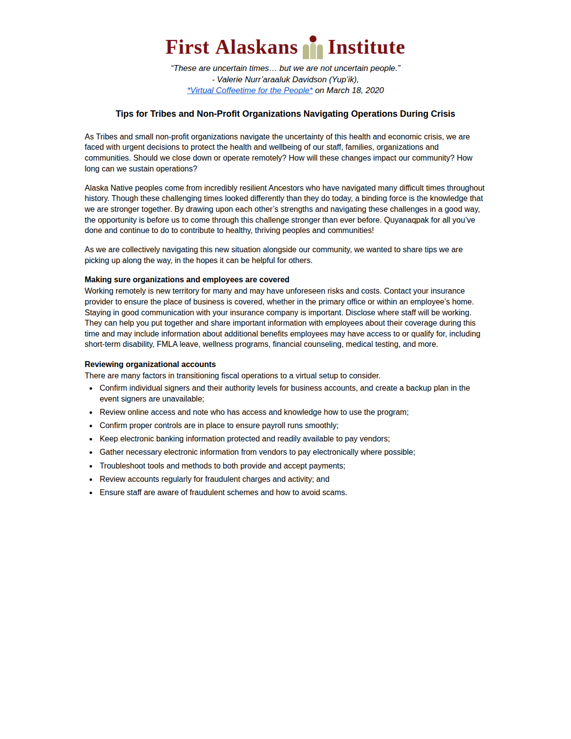First Alaskans Institute
“These are uncertain times… but we are not uncertain people.”
- Valerie Nurr’araaluk Davidson (Yup’ik),
*Virtual Coffeetime for the People* on March 18, 2020
Tips for Tribes and Non-Profit Organizations Navigating Operations During Crisis
As Tribes and small non-profit organizations navigate the uncertainty of this health and economic crisis, we are faced with urgent decisions to protect the health and wellbeing of our staff, families, organizations and communities. Should we close down or operate remotely? How will these changes impact our community? How long can we sustain operations?
Alaska Native peoples come from incredibly resilient Ancestors who have navigated many difficult times throughout history. Though these challenging times looked differently than they do today, a binding force is the knowledge that we are stronger together. By drawing upon each other’s strengths and navigating these challenges in a good way, the opportunity is before us to come through this challenge stronger than ever before. Quyanaqpak for all you’ve done and continue to do to contribute to healthy, thriving peoples and communities!
As we are collectively navigating this new situation alongside our community, we wanted to share tips we are picking up along the way, in the hopes it can be helpful for others.
Making sure organizations and employees are covered
Working remotely is new territory for many and may have unforeseen risks and costs. Contact your insurance provider to ensure the place of business is covered, whether in the primary office or within an employee’s home. Staying in good communication with your insurance company is important. Disclose where staff will be working. They can help you put together and share important information with employees about their coverage during this time and may include information about additional benefits employees may have access to or qualify for, including short-term disability, FMLA leave, wellness programs, financial counseling, medical testing, and more.
Reviewing organizational accounts
There are many factors in transitioning fiscal operations to a virtual setup to consider.
Confirm individual signers and their authority levels for business accounts, and create a backup plan in the event signers are unavailable;
Review online access and note who has access and knowledge how to use the program;
Confirm proper controls are in place to ensure payroll runs smoothly;
Keep electronic banking information protected and readily available to pay vendors;
Gather necessary electronic information from vendors to pay electronically where possible;
Troubleshoot tools and methods to both provide and accept payments;
Review accounts regularly for fraudulent charges and activity; and
Ensure staff are aware of fraudulent schemes and how to avoid scams.